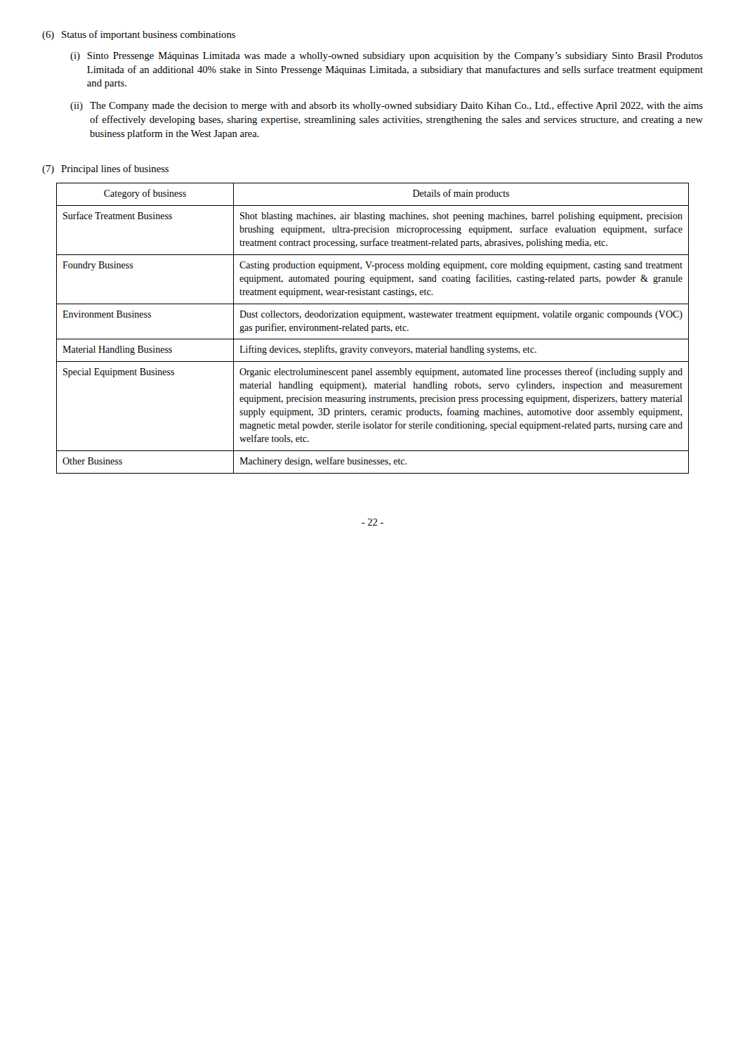(6)
Status of important business combinations
(i)
Sinto Pressenge Máquinas Limitada was made a wholly-owned subsidiary upon acquisition by the Company’s subsidiary Sinto Brasil Produtos Limitada of an additional 40% stake in Sinto Pressenge Máquinas Limitada, a subsidiary that manufactures and sells surface treatment equipment and parts.
(ii)
The Company made the decision to merge with and absorb its wholly-owned subsidiary Daito Kihan Co., Ltd., effective April 2022, with the aims of effectively developing bases, sharing expertise, streamlining sales activities, strengthening the sales and services structure, and creating a new business platform in the West Japan area.
(7)
Principal lines of business
| Category of business | Details of main products |
| --- | --- |
| Surface Treatment Business | Shot blasting machines, air blasting machines, shot peening machines, barrel polishing equipment, precision brushing equipment, ultra-precision microprocessing equipment, surface evaluation equipment, surface treatment contract processing, surface treatment-related parts, abrasives, polishing media, etc. |
| Foundry Business | Casting production equipment, V-process molding equipment, core molding equipment, casting sand treatment equipment, automated pouring equipment, sand coating facilities, casting-related parts, powder & granule treatment equipment, wear-resistant castings, etc. |
| Environment Business | Dust collectors, deodorization equipment, wastewater treatment equipment, volatile organic compounds (VOC) gas purifier, environment-related parts, etc. |
| Material Handling Business | Lifting devices, steplifts, gravity conveyors, material handling systems, etc. |
| Special Equipment Business | Organic electroluminescent panel assembly equipment, automated line processes thereof (including supply and material handling equipment), material handling robots, servo cylinders, inspection and measurement equipment, precision measuring instruments, precision press processing equipment, disperizers, battery material supply equipment, 3D printers, ceramic products, foaming machines, automotive door assembly equipment, magnetic metal powder, sterile isolator for sterile conditioning, special equipment-related parts, nursing care and welfare tools, etc. |
| Other Business | Machinery design, welfare businesses, etc. |
- 22 -